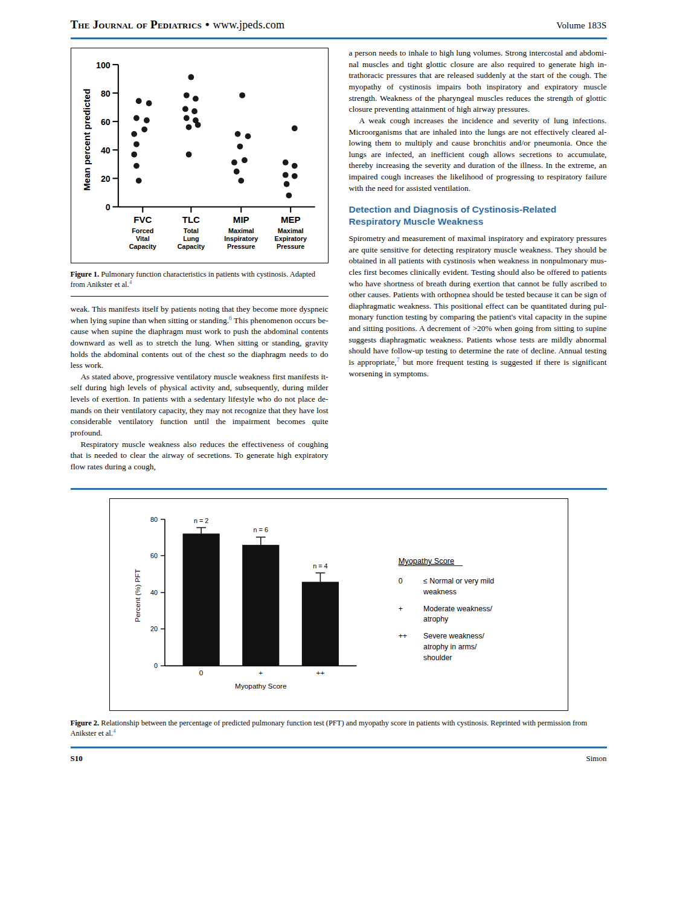The Journal of Pediatrics•www.jpeds.com
Volume 183S
100 80 60 40 20 0 Mean percent predicted FVC TLC MIP MEP Forced Vital Capacity Total Lung Capacity Maximal Inspiratory Pressure Maximal Expiratory Pressure
Figure 1. Pulmonary function characteristics in patients with cystinosis. Adapted from Anikster et al.4
weak. This manifests itself by patients noting that they become more dyspneic when lying supine than when sitting or standing.6 This phenomenon occurs because when supine the diaphragm must work to push the abdominal contents downward as well as to stretch the lung. When sitting or standing, gravity holds the abdominal contents out of the chest so the diaphragm needs to do less work.
As stated above, progressive ventilatory muscle weakness first manifests itself during high levels of physical activity and, subsequently, during milder levels of exertion. In patients with a sedentary lifestyle who do not place demands on their ventilatory capacity, they may not recognize that they have lost considerable ventilatory function until the impairment becomes quite profound.
Respiratory muscle weakness also reduces the effectiveness of coughing that is needed to clear the airway of secretions. To generate high expiratory flow rates during a cough,
a person needs to inhale to high lung volumes. Strong intercostal and abdominal muscles and tight glottic closure are also required to generate high intrathoracic pressures that are released suddenly at the start of the cough. The myopathy of cystinosis impairs both inspiratory and expiratory muscle strength. Weakness of the pharyngeal muscles reduces the strength of glottic closure preventing attainment of high airway pressures.
A weak cough increases the incidence and severity of lung infections. Microorganisms that are inhaled into the lungs are not effectively cleared allowing them to multiply and cause bronchitis and/or pneumonia. Once the lungs are infected, an inefficient cough allows secretions to accumulate, thereby increasing the severity and duration of the illness. In the extreme, an impaired cough increases the likelihood of progressing to respiratory failure with the need for assisted ventilation.
Detection and Diagnosis of Cystinosis-Related Respiratory Muscle Weakness
Spirometry and measurement of maximal inspiratory and expiratory pressures are quite sensitive for detecting respiratory muscle weakness. They should be obtained in all patients with cystinosis when weakness in nonpulmonary muscles first becomes clinically evident. Testing should also be offered to patients who have shortness of breath during exertion that cannot be fully ascribed to other causes. Patients with orthopnea should be tested because it can be sign of diaphragmatic weakness. This positional effect can be quantitated during pulmonary function testing by comparing the patient's vital capacity in the supine and sitting positions. A decrement of >20% when going from sitting to supine suggests diaphragmatic weakness. Patients whose tests are mildly abnormal should have follow-up testing to determine the rate of decline. Annual testing is appropriate,7 but more frequent testing is suggested if there is significant worsening in symptoms.
80 60 40 20 0 Percent (%) PFT n = 2 n = 6 n = 4 0 + ++ Myopathy Score Myopathy Score 0 ≤ Normal or very mild weakness + Moderate weakness/ atrophy ++ Severe weakness/ atrophy in arms/ shoulder
Figure 2. Relationship between the percentage of predicted pulmonary function test (PFT) and myopathy score in patients with cystinosis. Reprinted with permission from Anikster et al.4
S10
Simon